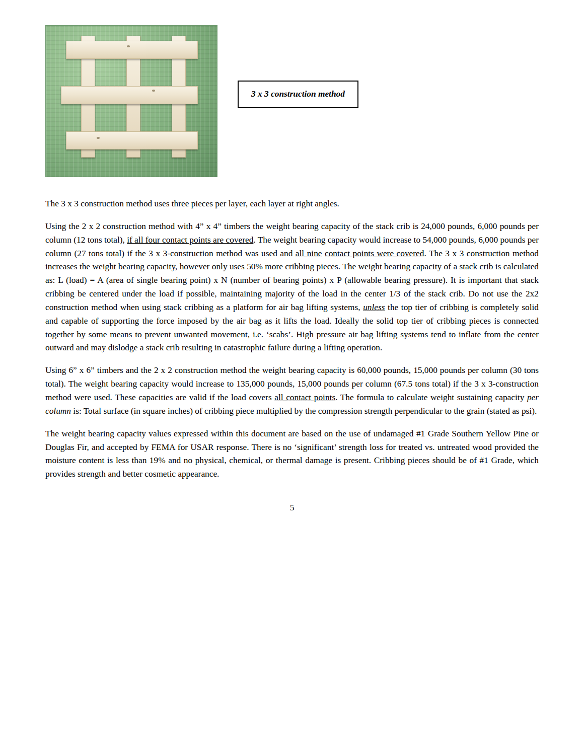3 x 3 construction method
The 3 x 3 construction method uses three pieces per layer, each layer at right angles.
Using the 2 x 2 construction method with 4” x 4” timbers the weight bearing capacity of the stack crib is 24,000 pounds, 6,000 pounds per column (12 tons total), if all four contact points are covered. The weight bearing capacity would increase to 54,000 pounds, 6,000 pounds per column (27 tons total) if the 3 x 3-construction method was used and all nine contact points were covered. The 3 x 3 construction method increases the weight bearing capacity, however only uses 50% more cribbing pieces. The weight bearing capacity of a stack crib is calculated as: L (load) = A (area of single bearing point) x N (number of bearing points) x P (allowable bearing pressure). It is important that stack cribbing be centered under the load if possible, maintaining majority of the load in the center 1/3 of the stack crib. Do not use the 2x2 construction method when using stack cribbing as a platform for air bag lifting systems, unless the top tier of cribbing is completely solid and capable of supporting the force imposed by the air bag as it lifts the load. Ideally the solid top tier of cribbing pieces is connected together by some means to prevent unwanted movement, i.e. ‘scabs’. High pressure air bag lifting systems tend to inflate from the center outward and may dislodge a stack crib resulting in catastrophic failure during a lifting operation.
Using 6” x 6” timbers and the 2 x 2 construction method the weight bearing capacity is 60,000 pounds, 15,000 pounds per column (30 tons total). The weight bearing capacity would increase to 135,000 pounds, 15,000 pounds per column (67.5 tons total) if the 3 x 3-construction method were used. These capacities are valid if the load covers all contact points. The formula to calculate weight sustaining capacity per column is: Total surface (in square inches) of cribbing piece multiplied by the compression strength perpendicular to the grain (stated as psi).
The weight bearing capacity values expressed within this document are based on the use of undamaged #1 Grade Southern Yellow Pine or Douglas Fir, and accepted by FEMA for USAR response. There is no ‘significant’ strength loss for treated vs. untreated wood provided the moisture content is less than 19% and no physical, chemical, or thermal damage is present. Cribbing pieces should be of #1 Grade, which provides strength and better cosmetic appearance.
5